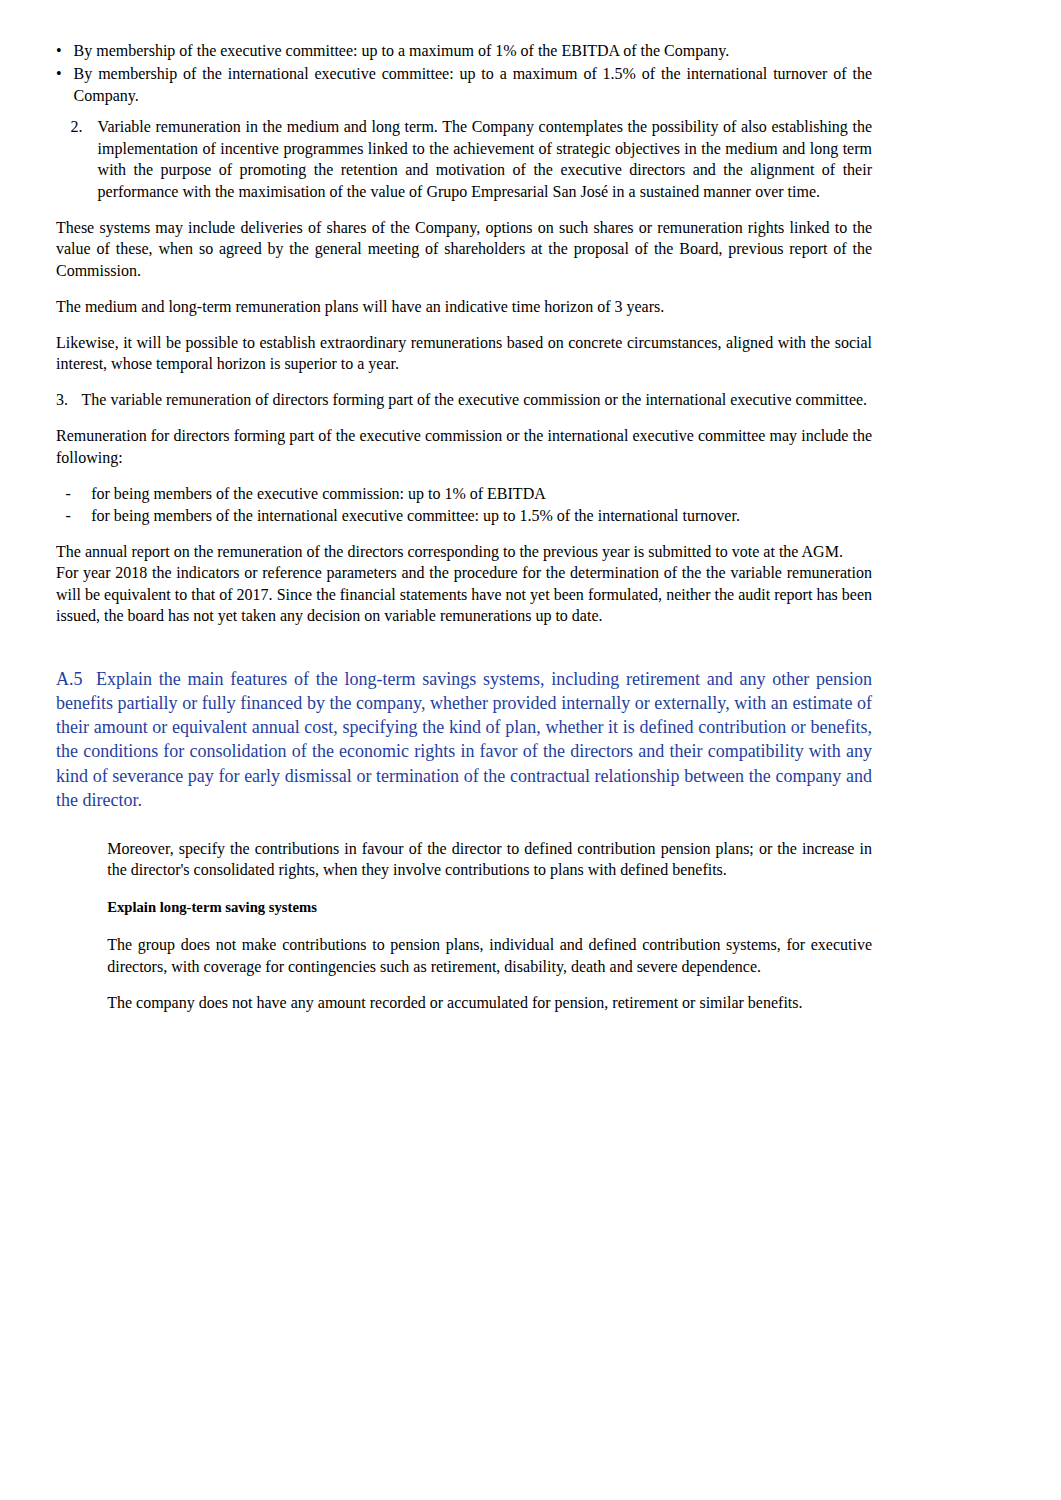By membership of the executive committee: up to a maximum of 1% of the EBITDA of the Company.
By membership of the international executive committee: up to a maximum of 1.5% of the international turnover of the Company.
Variable remuneration in the medium and long term. The Company contemplates the possibility of also establishing the implementation of incentive programmes linked to the achievement of strategic objectives in the medium and long term with the purpose of promoting the retention and motivation of the executive directors and the alignment of their performance with the maximisation of the value of Grupo Empresarial San José in a sustained manner over time.
These systems may include deliveries of shares of the Company, options on such shares or remuneration rights linked to the value of these, when so agreed by the general meeting of shareholders at the proposal of the Board, previous report of the Commission.
The medium and long-term remuneration plans will have an indicative time horizon of 3 years.
Likewise, it will be possible to establish extraordinary remunerations based on concrete circumstances, aligned with the social interest, whose temporal horizon is superior to a year.
3. The variable remuneration of directors forming part of the executive commission or the international executive committee.
Remuneration for directors forming part of the executive commission or the international executive committee may include the following:
for being members of the executive commission: up to 1% of EBITDA
for being members of the international executive committee: up to 1.5% of the international turnover.
The annual report on the remuneration of the directors corresponding to the previous year is submitted to vote at the AGM.
For year 2018 the indicators or reference parameters and the procedure for the determination of the the variable remuneration will be equivalent to that of 2017. Since the financial statements have not yet been formulated, neither the audit report has been issued, the board has not yet taken any decision on variable remunerations up to date.
A.5 Explain the main features of the long-term savings systems, including retirement and any other pension benefits partially or fully financed by the company, whether provided internally or externally, with an estimate of their amount or equivalent annual cost, specifying the kind of plan, whether it is defined contribution or benefits, the conditions for consolidation of the economic rights in favor of the directors and their compatibility with any kind of severance pay for early dismissal or termination of the contractual relationship between the company and the director.
Moreover, specify the contributions in favour of the director to defined contribution pension plans; or the increase in the director's consolidated rights, when they involve contributions to plans with defined benefits.
Explain long-term saving systems
The group does not make contributions to pension plans, individual and defined contribution systems, for executive directors, with coverage for contingencies such as retirement, disability, death and severe dependence.
The company does not have any amount recorded or accumulated for pension, retirement or similar benefits.